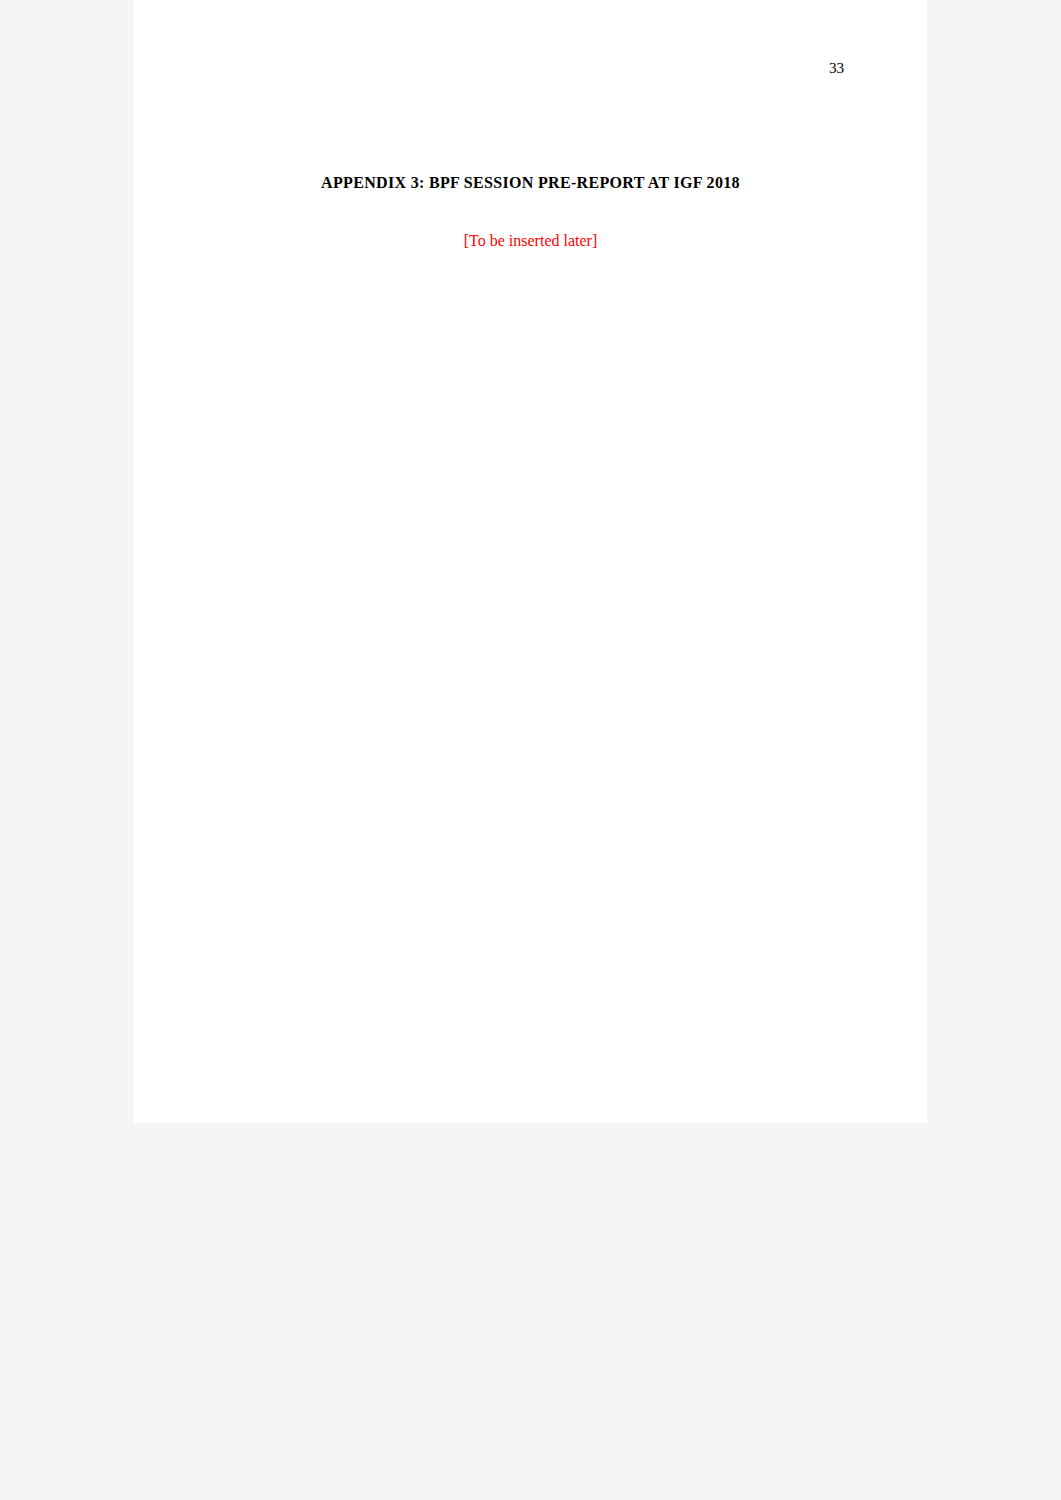33
APPENDIX 3: BPF SESSION PRE-REPORT AT IGF 2018
[To be inserted later]